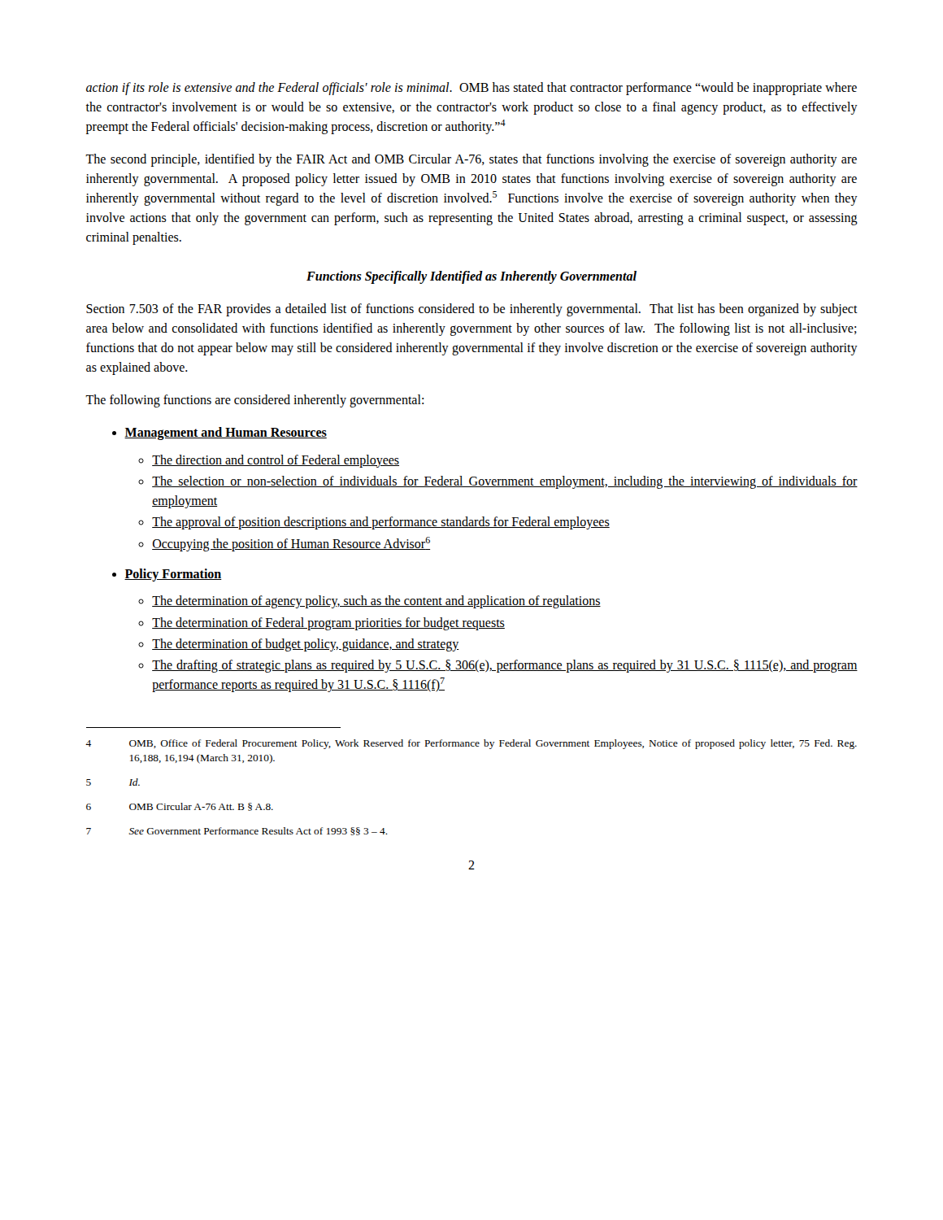action if its role is extensive and the Federal officials' role is minimal. OMB has stated that contractor performance “would be inappropriate where the contractor's involvement is or would be so extensive, or the contractor's work product so close to a final agency product, as to effectively preempt the Federal officials' decision-making process, discretion or authority.”4
The second principle, identified by the FAIR Act and OMB Circular A-76, states that functions involving the exercise of sovereign authority are inherently governmental. A proposed policy letter issued by OMB in 2010 states that functions involving exercise of sovereign authority are inherently governmental without regard to the level of discretion involved.5 Functions involve the exercise of sovereign authority when they involve actions that only the government can perform, such as representing the United States abroad, arresting a criminal suspect, or assessing criminal penalties.
Functions Specifically Identified as Inherently Governmental
Section 7.503 of the FAR provides a detailed list of functions considered to be inherently governmental. That list has been organized by subject area below and consolidated with functions identified as inherently government by other sources of law. The following list is not all-inclusive; functions that do not appear below may still be considered inherently governmental if they involve discretion or the exercise of sovereign authority as explained above.
The following functions are considered inherently governmental:
Management and Human Resources
The direction and control of Federal employees
The selection or non-selection of individuals for Federal Government employment, including the interviewing of individuals for employment
The approval of position descriptions and performance standards for Federal employees
Occupying the position of Human Resource Advisor6
Policy Formation
The determination of agency policy, such as the content and application of regulations
The determination of Federal program priorities for budget requests
The determination of budget policy, guidance, and strategy
The drafting of strategic plans as required by 5 U.S.C. § 306(e), performance plans as required by 31 U.S.C. § 1115(e), and program performance reports as required by 31 U.S.C. § 1116(f)7
| 4 | OMB, Office of Federal Procurement Policy, Work Reserved for Performance by Federal Government Employees, Notice of proposed policy letter, 75 Fed. Reg. 16,188, 16,194 (March 31, 2010). |
| 5 | Id. |
| 6 | OMB Circular A-76 Att. B § A.8. |
| 7 | See Government Performance Results Act of 1993 §§ 3 – 4. |
2